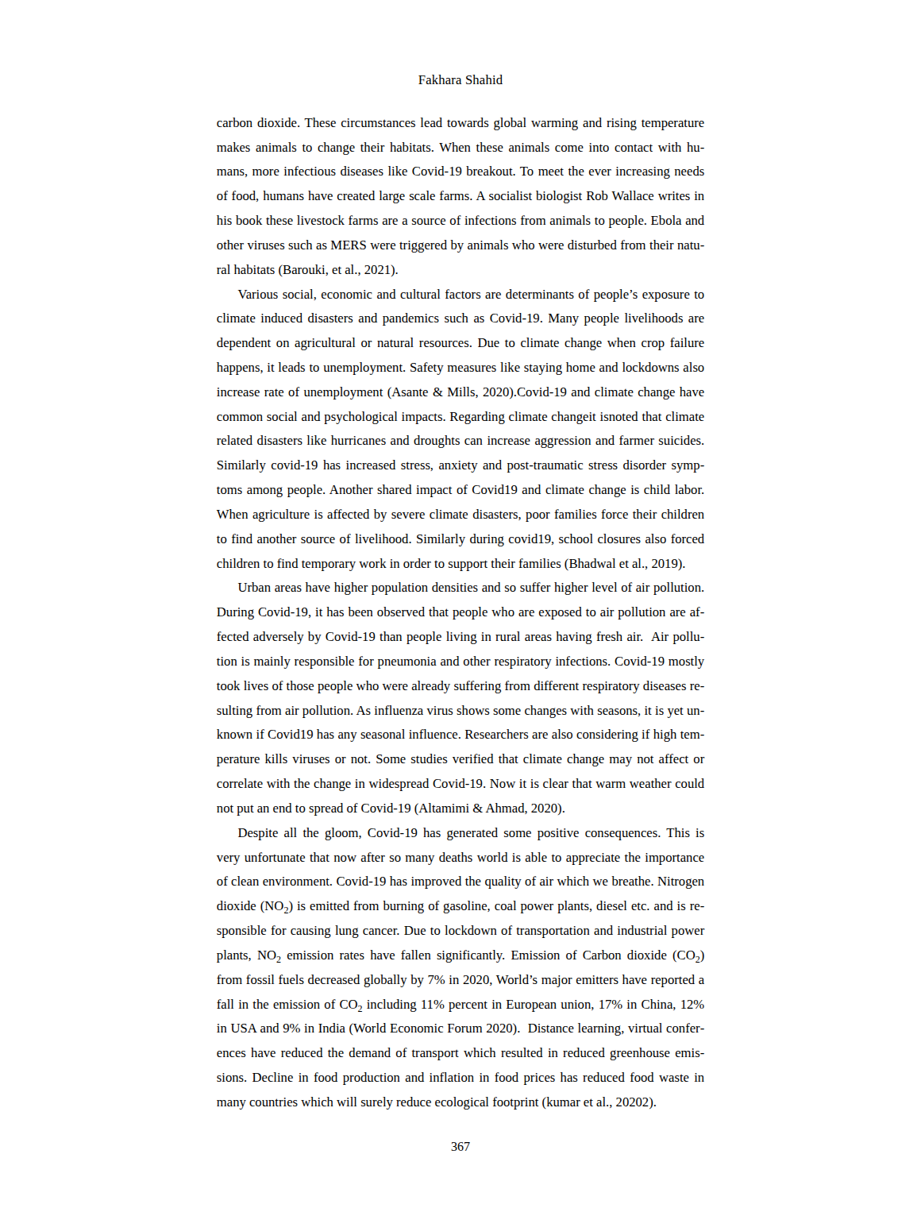Fakhara Shahid
carbon dioxide. These circumstances lead towards global warming and rising temperature makes animals to change their habitats. When these animals come into contact with humans, more infectious diseases like Covid-19 breakout. To meet the ever increasing needs of food, humans have created large scale farms. A socialist biologist Rob Wallace writes in his book these livestock farms are a source of infections from animals to people. Ebola and other viruses such as MERS were triggered by animals who were disturbed from their natural habitats (Barouki, et al., 2021).
Various social, economic and cultural factors are determinants of people’s exposure to climate induced disasters and pandemics such as Covid-19. Many people livelihoods are dependent on agricultural or natural resources. Due to climate change when crop failure happens, it leads to unemployment. Safety measures like staying home and lockdowns also increase rate of unemployment (Asante & Mills, 2020).Covid-19 and climate change have common social and psychological impacts. Regarding climate changeit isnoted that climate related disasters like hurricanes and droughts can increase aggression and farmer suicides. Similarly covid-19 has increased stress, anxiety and post-traumatic stress disorder symptoms among people. Another shared impact of Covid19 and climate change is child labor. When agriculture is affected by severe climate disasters, poor families force their children to find another source of livelihood. Similarly during covid19, school closures also forced children to find temporary work in order to support their families (Bhadwal et al., 2019).
Urban areas have higher population densities and so suffer higher level of air pollution. During Covid-19, it has been observed that people who are exposed to air pollution are affected adversely by Covid-19 than people living in rural areas having fresh air. Air pollution is mainly responsible for pneumonia and other respiratory infections. Covid-19 mostly took lives of those people who were already suffering from different respiratory diseases resulting from air pollution. As influenza virus shows some changes with seasons, it is yet unknown if Covid19 has any seasonal influence. Researchers are also considering if high temperature kills viruses or not. Some studies verified that climate change may not affect or correlate with the change in widespread Covid-19. Now it is clear that warm weather could not put an end to spread of Covid-19 (Altamimi & Ahmad, 2020).
Despite all the gloom, Covid-19 has generated some positive consequences. This is very unfortunate that now after so many deaths world is able to appreciate the importance of clean environment. Covid-19 has improved the quality of air which we breathe. Nitrogen dioxide (NO2) is emitted from burning of gasoline, coal power plants, diesel etc. and is responsible for causing lung cancer. Due to lockdown of transportation and industrial power plants, NO2 emission rates have fallen significantly. Emission of Carbon dioxide (CO2) from fossil fuels decreased globally by 7% in 2020, World’s major emitters have reported a fall in the emission of CO2 including 11% percent in European union, 17% in China, 12% in USA and 9% in India (World Economic Forum 2020). Distance learning, virtual conferences have reduced the demand of transport which resulted in reduced greenhouse emissions. Decline in food production and inflation in food prices has reduced food waste in many countries which will surely reduce ecological footprint (kumar et al., 20202).
367